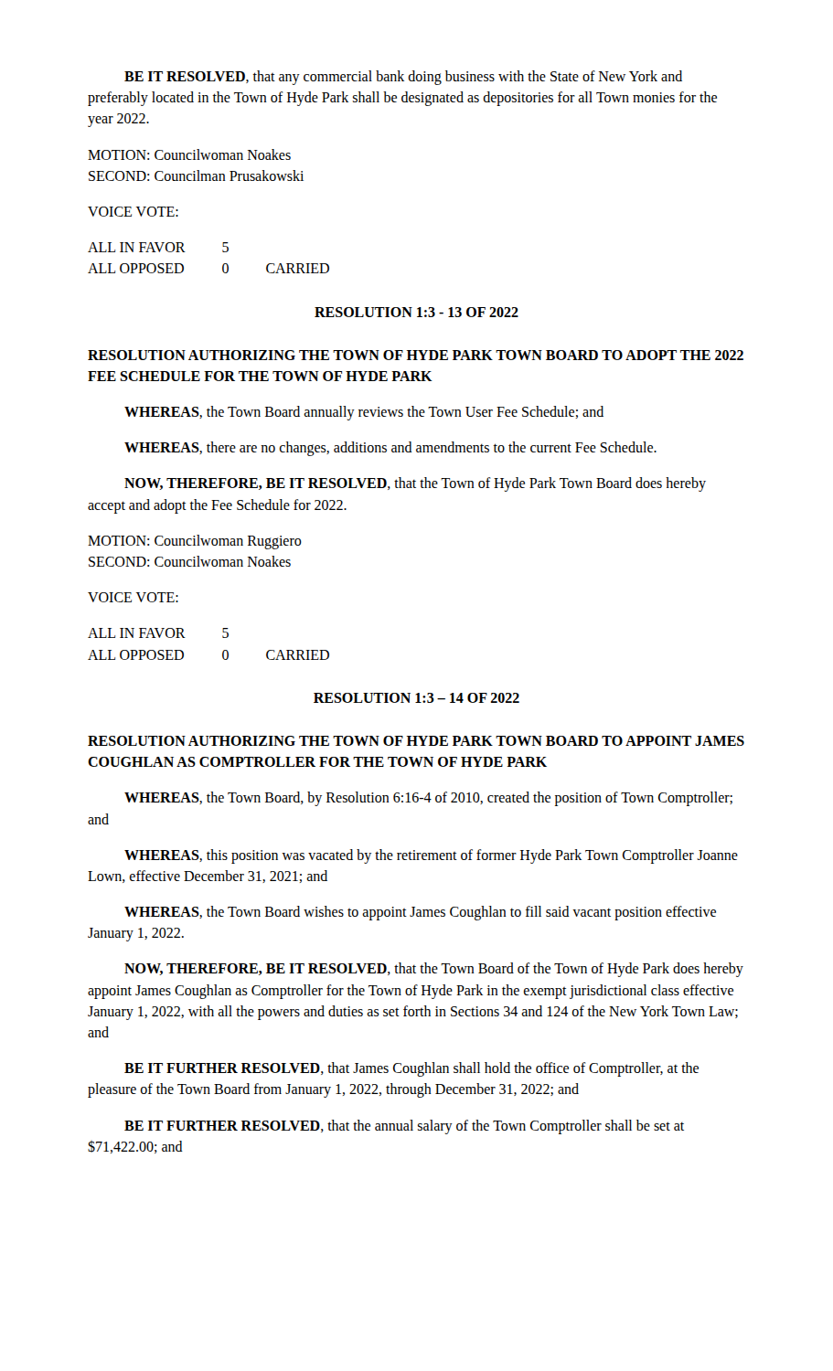BE IT RESOLVED, that any commercial bank doing business with the State of New York and preferably located in the Town of Hyde Park shall be designated as depositories for all Town monies for the year 2022.
MOTION: Councilwoman Noakes
SECOND: Councilman Prusakowski
VOICE VOTE:
| ALL IN FAVOR | 5 | |
| ALL OPPOSED | 0 | CARRIED |
RESOLUTION 1:3 - 13 OF 2022
RESOLUTION AUTHORIZING THE TOWN OF HYDE PARK TOWN BOARD TO ADOPT THE 2022 FEE SCHEDULE FOR THE TOWN OF HYDE PARK
WHEREAS, the Town Board annually reviews the Town User Fee Schedule; and
WHEREAS, there are no changes, additions and amendments to the current Fee Schedule.
NOW, THEREFORE, BE IT RESOLVED, that the Town of Hyde Park Town Board does hereby accept and adopt the Fee Schedule for 2022.
MOTION: Councilwoman Ruggiero
SECOND: Councilwoman Noakes
VOICE VOTE:
| ALL IN FAVOR | 5 | |
| ALL OPPOSED | 0 | CARRIED |
RESOLUTION 1:3 – 14 OF 2022
RESOLUTION AUTHORIZING THE TOWN OF HYDE PARK TOWN BOARD TO APPOINT JAMES COUGHLAN AS COMPTROLLER FOR THE TOWN OF HYDE PARK
WHEREAS, the Town Board, by Resolution 6:16-4 of 2010, created the position of Town Comptroller; and
WHEREAS, this position was vacated by the retirement of former Hyde Park Town Comptroller Joanne Lown, effective December 31, 2021; and
WHEREAS, the Town Board wishes to appoint James Coughlan to fill said vacant position effective January 1, 2022.
NOW, THEREFORE, BE IT RESOLVED, that the Town Board of the Town of Hyde Park does hereby appoint James Coughlan as Comptroller for the Town of Hyde Park in the exempt jurisdictional class effective January 1, 2022, with all the powers and duties as set forth in Sections 34 and 124 of the New York Town Law; and
BE IT FURTHER RESOLVED, that James Coughlan shall hold the office of Comptroller, at the pleasure of the Town Board from January 1, 2022, through December 31, 2022; and
BE IT FURTHER RESOLVED, that the annual salary of the Town Comptroller shall be set at $71,422.00; and